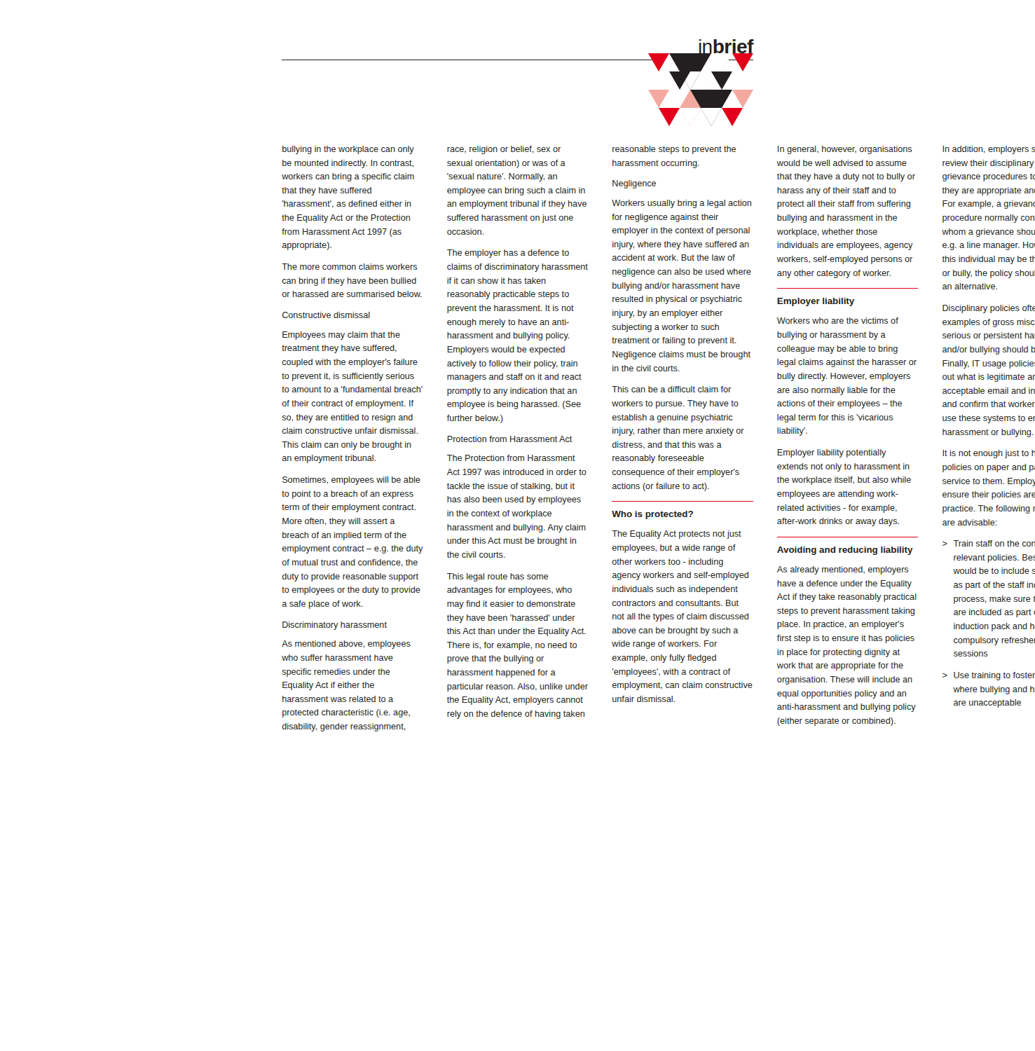inbrief
bullying in the workplace can only be mounted indirectly. In contrast, workers can bring a specific claim that they have suffered 'harassment', as defined either in the Equality Act or the Protection from Harassment Act 1997 (as appropriate).
The more common claims workers can bring if they have been bullied or harassed are summarised below.
Constructive dismissal
Employees may claim that the treatment they have suffered, coupled with the employer's failure to prevent it, is sufficiently serious to amount to a 'fundamental breach' of their contract of employment. If so, they are entitled to resign and claim constructive unfair dismissal. This claim can only be brought in an employment tribunal.
Sometimes, employees will be able to point to a breach of an express term of their employment contract. More often, they will assert a breach of an implied term of the employment contract – e.g. the duty of mutual trust and confidence, the duty to provide reasonable support to employees or the duty to provide a safe place of work.
Discriminatory harassment
As mentioned above, employees who suffer harassment have specific remedies under the Equality Act if either the harassment was related to a protected characteristic (i.e. age, disability, gender reassignment, race, religion or belief, sex or sexual orientation) or was of a 'sexual nature'. Normally, an employee can bring such a claim in an employment tribunal if they have suffered harassment on just one occasion.
The employer has a defence to claims of discriminatory harassment if it can show it has taken reasonably practicable steps to prevent the harassment. It is not enough merely to have an anti-harassment and bullying policy. Employers would be expected actively to follow their policy, train managers and staff on it and react promptly to any indication that an employee is being harassed. (See further below.)
Protection from Harassment Act
The Protection from Harassment Act 1997 was introduced in order to tackle the issue of stalking, but it has also been used by employees in the context of workplace harassment and bullying. Any claim under this Act must be brought in the civil courts.
This legal route has some advantages for employees, who may find it easier to demonstrate they have been 'harassed' under this Act than under the Equality Act. There is, for example, no need to prove that the bullying or harassment happened for a particular reason. Also, unlike under the Equality Act, employers cannot rely on the defence of having taken reasonable steps to prevent the harassment occurring.
Negligence
Workers usually bring a legal action for negligence against their employer in the context of personal injury, where they have suffered an accident at work. But the law of negligence can also be used where bullying and/or harassment have resulted in physical or psychiatric injury, by an employer either subjecting a worker to such treatment or failing to prevent it. Negligence claims must be brought in the civil courts.
This can be a difficult claim for workers to pursue. They have to establish a genuine psychiatric injury, rather than mere anxiety or distress, and that this was a reasonably foreseeable consequence of their employer's actions (or failure to act).
Who is protected?
The Equality Act protects not just employees, but a wide range of other workers too - including agency workers and self-employed individuals such as independent contractors and consultants. But not all the types of claim discussed above can be brought by such a wide range of workers. For example, only fully fledged 'employees', with a contract of employment, can claim constructive unfair dismissal.
In general, however, organisations would be well advised to assume that they have a duty not to bully or harass any of their staff and to protect all their staff from suffering bullying and harassment in the workplace, whether those individuals are employees, agency workers, self-employed persons or any other category of worker.
Employer liability
Workers who are the victims of bullying or harassment by a colleague may be able to bring legal claims against the harasser or bully directly. However, employers are also normally liable for the actions of their employees – the legal term for this is 'vicarious liability'.
Employer liability potentially extends not only to harassment in the workplace itself, but also while employees are attending work-related activities - for example, after-work drinks or away days.
Avoiding and reducing liability
As already mentioned, employers have a defence under the Equality Act if they take reasonably practical steps to prevent harassment taking place. In practice, an employer's first step is to ensure it has policies in place for protecting dignity at work that are appropriate for the organisation. These will include an equal opportunities policy and an anti-harassment and bullying policy (either separate or combined).
In addition, employers should also review their disciplinary and grievance procedures to ensure they are appropriate and effective. For example, a grievance procedure normally confirms to whom a grievance should be sent, e.g. a line manager. However, since this individual may be the harasser or bully, the policy should specify an alternative.
Disciplinary policies often list examples of gross misconduct, so serious or persistent harassment and/or bullying should be included. Finally, IT usage policies should set out what is legitimate and acceptable email and internet use and confirm that workers should not use these systems to engage in harassment or bullying.
It is not enough just to have these policies on paper and pay lip service to them. Employers need to ensure their policies are followed in practice. The following measures are advisable:
Train staff on the contents of the relevant policies. Best practice would be to include such training as part of the staff induction process, make sure the policies are included as part of any staff induction pack and hold regular, compulsory refresher/update sessions
Use training to foster a culture where bullying and harassment are unacceptable